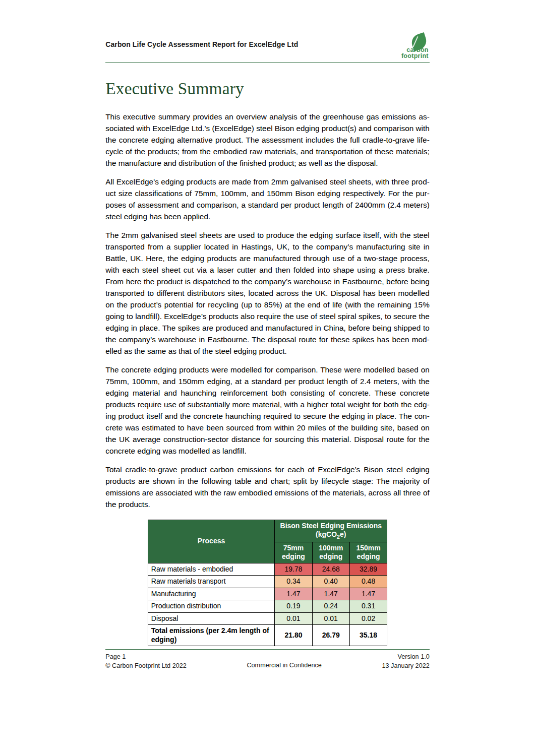Carbon Life Cycle Assessment Report for ExcelEdge Ltd
carbon footprint
Executive Summary
This executive summary provides an overview analysis of the greenhouse gas emissions associated with ExcelEdge Ltd.’s (ExcelEdge) steel Bison edging product(s) and comparison with the concrete edging alternative product. The assessment includes the full cradle-to-grave lifecycle of the products; from the embodied raw materials, and transportation of these materials; the manufacture and distribution of the finished product; as well as the disposal.
All ExcelEdge’s edging products are made from 2mm galvanised steel sheets, with three product size classifications of 75mm, 100mm, and 150mm Bison edging respectively. For the purposes of assessment and comparison, a standard per product length of 2400mm (2.4 meters) steel edging has been applied.
The 2mm galvanised steel sheets are used to produce the edging surface itself, with the steel transported from a supplier located in Hastings, UK, to the company’s manufacturing site in Battle, UK. Here, the edging products are manufactured through use of a two-stage process, with each steel sheet cut via a laser cutter and then folded into shape using a press brake. From here the product is dispatched to the company’s warehouse in Eastbourne, before being transported to different distributors sites, located across the UK. Disposal has been modelled on the product’s potential for recycling (up to 85%) at the end of life (with the remaining 15% going to landfill). ExcelEdge’s products also require the use of steel spiral spikes, to secure the edging in place. The spikes are produced and manufactured in China, before being shipped to the company’s warehouse in Eastbourne. The disposal route for these spikes has been modelled as the same as that of the steel edging product.
The concrete edging products were modelled for comparison. These were modelled based on 75mm, 100mm, and 150mm edging, at a standard per product length of 2.4 meters, with the edging material and haunching reinforcement both consisting of concrete. These concrete products require use of substantially more material, with a higher total weight for both the edging product itself and the concrete haunching required to secure the edging in place. The concrete was estimated to have been sourced from within 20 miles of the building site, based on the UK average construction-sector distance for sourcing this material. Disposal route for the concrete edging was modelled as landfill.
Total cradle-to-grave product carbon emissions for each of ExcelEdge’s Bison steel edging products are shown in the following table and chart; split by lifecycle stage: The majority of emissions are associated with the raw embodied emissions of the materials, across all three of the products.
| Process | Bison Steel Edging Emissions (kgCO 2 e) |
| --- | --- |
| 75mm edging | 100mm edging | 150mm edging |
| Raw materials - embodied | 19.78 | 24.68 | 32.89 |
| Raw materials transport | 0.34 | 0.40 | 0.48 |
| Manufacturing | 1.47 | 1.47 | 1.47 |
| Production distribution | 0.19 | 0.24 | 0.31 |
| Disposal | 0.01 | 0.01 | 0.02 |
| Total emissions (per 2.4m length of edging) | 21.80 | 26.79 | 35.18 |
Page 1
© Carbon Footprint Ltd 2022
Commercial in Confidence
Version 1.0
13 January 2022